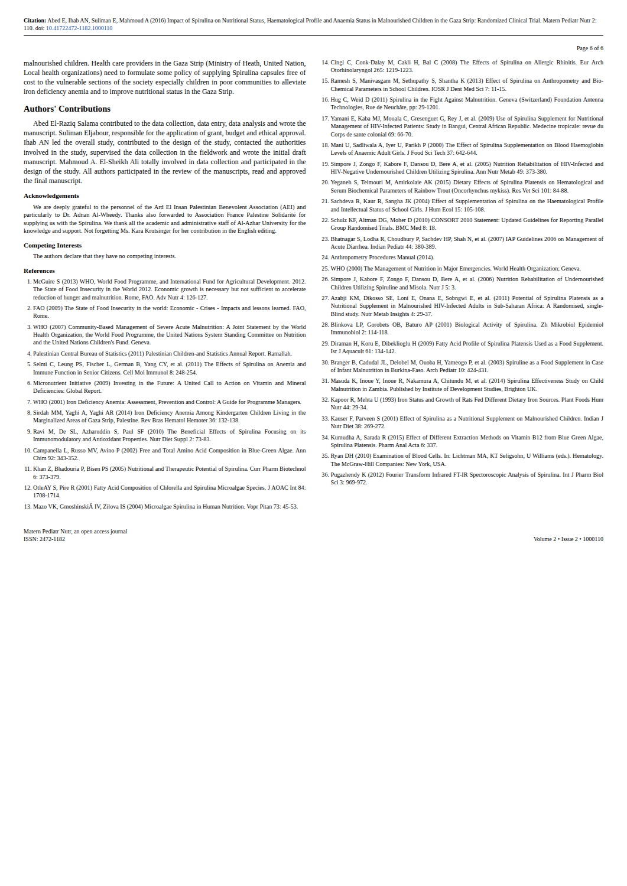Citation: Abed E, Ihab AN, Suliman E, Mahmoud A (2016) Impact of Spirulina on Nutritional Status, Haematological Profile and Anaemia Status in Malnourished Children in the Gaza Strip: Randomized Clinical Trial. Matern Pediatr Nutr 2: 110. doi: 10.41722472-1182.1000110
Page 6 of 6
malnourished children. Health care providers in the Gaza Strip (Ministry of Heath, United Nation, Local health organizations) need to formulate some policy of supplying Spirulina capsules free of cost to the vulnerable sections of the society especially children in poor communities to alleviate iron deficiency anemia and to improve nutritional status in the Gaza Strip.
Authors' Contributions
Abed El-Raziq Salama contributed to the data collection, data entry, data analysis and wrote the manuscript. Suliman Eljabour, responsible for the application of grant, budget and ethical approval. Ihab AN led the overall study, contributed to the design of the study, contacted the authorities involved in the study, supervised the data collection in the fieldwork and wrote the initial draft manuscript. Mahmoud A. El-Sheikh Ali totally involved in data collection and participated in the design of the study. All authors participated in the review of the manuscripts, read and approved the final manuscript.
Acknowledgements
We are deeply grateful to the personnel of the Ard El Insan Palestinian Benevolent Association (AEI) and particularly to Dr. Adnan Al-Wheedy. Thanks also forwarded to Association France Palestine Solidarité for supplying us with the Spirulina. We thank all the academic and administrative staff of Al-Azhar University for the knowledge and support. Not forgetting Ms. Kara Krutsinger for her contribution in the English editing.
Competing Interests
The authors declare that they have no competing interests.
References
McGuire S (2013) WHO, World Food Programme, and International Fund for Agricultural Development. 2012. The State of Food Insecurity in the World 2012. Economic growth is necessary but not sufficient to accelerate reduction of hunger and malnutrition. Rome, FAO. Adv Nutr 4: 126-127.
FAO (2009) The State of Food Insecurity in the world: Economic - Crises - Impacts and lessons learned. FAO, Rome.
WHO (2007) Community-Based Management of Severe Acute Malnutrition: A Joint Statement by the World Health Organization, the World Food Programme, the United Nations System Standing Committee on Nutrition and the United Nations Children's Fund. Geneva.
Palestinian Central Bureau of Statistics (2011) Palestinian Children-and Statistics Annual Report. Ramallah.
Selmi C, Leung PS, Fischer L, German B, Yang CY, et al. (2011) The Effects of Spirulina on Anemia and Immune Function in Senior Citizens. Cell Mol Immunol 8: 248-254.
Micronutrient Initiative (2009) Investing in the Future: A United Call to Action on Vitamin and Mineral Deficiencies: Global Report.
WHO (2001) Iron Deficiency Anemia: Assessment, Prevention and Control: A Guide for Programme Managers.
Sirdah MM, Yaghi A, Yaghi AR (2014) Iron Deficiency Anemia Among Kindergarten Children Living in the Marginalized Areas of Gaza Strip, Palestine. Rev Bras Hematol Hemoter 36: 132-138.
Ravi M, De SL, Azharuddin S, Paul SF (2010) The Beneficial Effects of Spirulina Focusing on its Immunomodulatory and Antioxidant Properties. Nutr Diet Suppl 2: 73-83.
Campanella L, Russo MV, Avino P (2002) Free and Total Amino Acid Composition in Blue-Green Algae. Ann Chim 92: 343-352.
Khan Z, Bhadouria P, Bisen PS (2005) Nutritional and Therapeutic Potential of Spirulina. Curr Pharm Biotechnol 6: 373-379.
OtleAY S, Pire R (2001) Fatty Acid Composition of Chlorella and Spirulina Microalgae Species. J AOAC Int 84: 1708-1714.
Mazo VK, GmoshinskiÄ­ IV, Zilova IS (2004) Microalgae Spirulina in Human Nutrition. Vopr Pitan 73: 45-53.
Cingi C, Conk-Dalay M, Cakli H, Bal C (2008) The Effects of Spirulina on Allergic Rhinitis. Eur Arch Otorhinolaryngol 265: 1219-1223.
Ramesh S, Manivasgam M, Sethupathy S, Shantha K (2013) Effect of Spirulina on Anthropometry and Bio-Chemical Parameters in School Children. IOSR J Dent Med Sci 7: 11-15.
Hug C, Weid D (2011) Spirulina in the Fight Against Malnutrition. Geneva (Switzerland) Foundation Antenna Technologies, Rue de Neuchâte, pp: 29-1201.
Yamani E, Kaba MJ, Mouala C, Gresenguet G, Rey J, et al. (2009) Use of Spirulina Supplement for Nutritional Management of HIV-Infected Patients: Study in Bangui, Central African Republic. Medecine tropicale: revue du Corps de sante colonial 69: 66-70.
Mani U, Sadliwala A, Iyer U, Parikh P (2000) The Effect of Spirulina Supplementation on Blood Haemoglobin Levels of Anaemic Adult Girls. J Food Sci Tech 37: 642-644.
Simpore J, Zongo F, Kabore F, Dansou D, Bere A, et al. (2005) Nutrition Rehabilitation of HIV-Infected and HIV-Negative Undernourished Children Utilizing Spirulina. Ann Nutr Metab 49: 373-380.
Yeganeh S, Teimouri M, Amirkolaie AK (2015) Dietary Effects of Spirulina Platensis on Hematological and Serum Biochemical Parameters of Rainbow Trout (Oncorhynchus mykiss). Res Vet Sci 101: 84-88.
Sachdeva R, Kaur R, Sangha JK (2004) Effect of Supplementation of Spirulina on the Haematological Profile and Intellectual Status of School Girls. J Hum Ecol 15: 105-108.
Schulz KF, Altman DG, Moher D (2010) CONSORT 2010 Statement: Updated Guidelines for Reporting Parallel Group Randomised Trials. BMC Med 8: 18.
Bhatnagar S, Lodha R, Choudhury P, Sachdev HP, Shah N, et al. (2007) IAP Guidelines 2006 on Management of Acute Diarrhea. Indian Pediatr 44: 380-389.
Anthropometry Procedures Manual (2014).
WHO (2000) The Management of Nutrition in Major Emergencies. World Health Organization; Geneva.
Simpore J, Kabore F, Zongo F, Dansou D, Bere A, et al. (2006) Nutrition Rehabilitation of Undernourished Children Utilizing Spiruline and Misola. Nutr J 5: 3.
Azabji KM, Dikosso SE, Loni E, Onana E, Sobngwi E, et al. (2011) Potential of Spirulina Platensis as a Nutritional Supplement in Malnourished HIV-Infected Adults in Sub-Saharan Africa: A Randomised, single-Blind study. Nutr Metab Insights 4: 29-37.
Blinkova LP, Gorobets OB, Baturo AP (2001) Biological Activity of Spirulina. Zh Mikrobiol Epidemiol Immunobiol 2: 114-118.
Diraman H, Koru E, Dibeklioglu H (2009) Fatty Acid Profile of Spirulina Platensis Used as a Food Supplement. Isr J Aquacult 61: 134-142.
Branger B, Cadudal JL, Delobel M, Ouoba H, Yameogo P, et al. (2003) Spiruline as a Food Supplement in Case of Infant Malnutrition in Burkina-Faso. Arch Pediatr 10: 424-431.
Masuda K, Inoue Y, Inoue R, Nakamura A, Chitundu M, et al. (2014) Spirulina Effectiveness Study on Child Malnutrition in Zambia. Published by Institute of Development Studies, Brighton UK.
Kapoor R, Mehta U (1993) Iron Status and Growth of Rats Fed Different Dietary Iron Sources. Plant Foods Hum Nutr 44: 29-34.
Kauser F, Parveen S (2001) Effect of Spirulina as a Nutritional Supplement on Malnourished Children. Indian J Nutr Diet 38: 269-272.
Kumudha A, Sarada R (2015) Effect of Different Extraction Methods on Vitamin B12 from Blue Green Algae, Spirulina Platensis. Pharm Anal Acta 6: 337.
Ryan DH (2010) Examination of Blood Cells. In: Lichtman MA, KT Seligsohn, U Williams (eds.). Hematology. The McGraw-Hill Companies: New York, USA.
Pugazhendy K (2012) Fourier Transform Infrared FT-IR Spectoroscopic Analysis of Spirulina. Int J Pharm Biol Sci 3: 969-972.
Matern Pediatr Nutr, an open access journal
ISSN: 2472-1182
Volume 2 • Issue 2 • 1000110